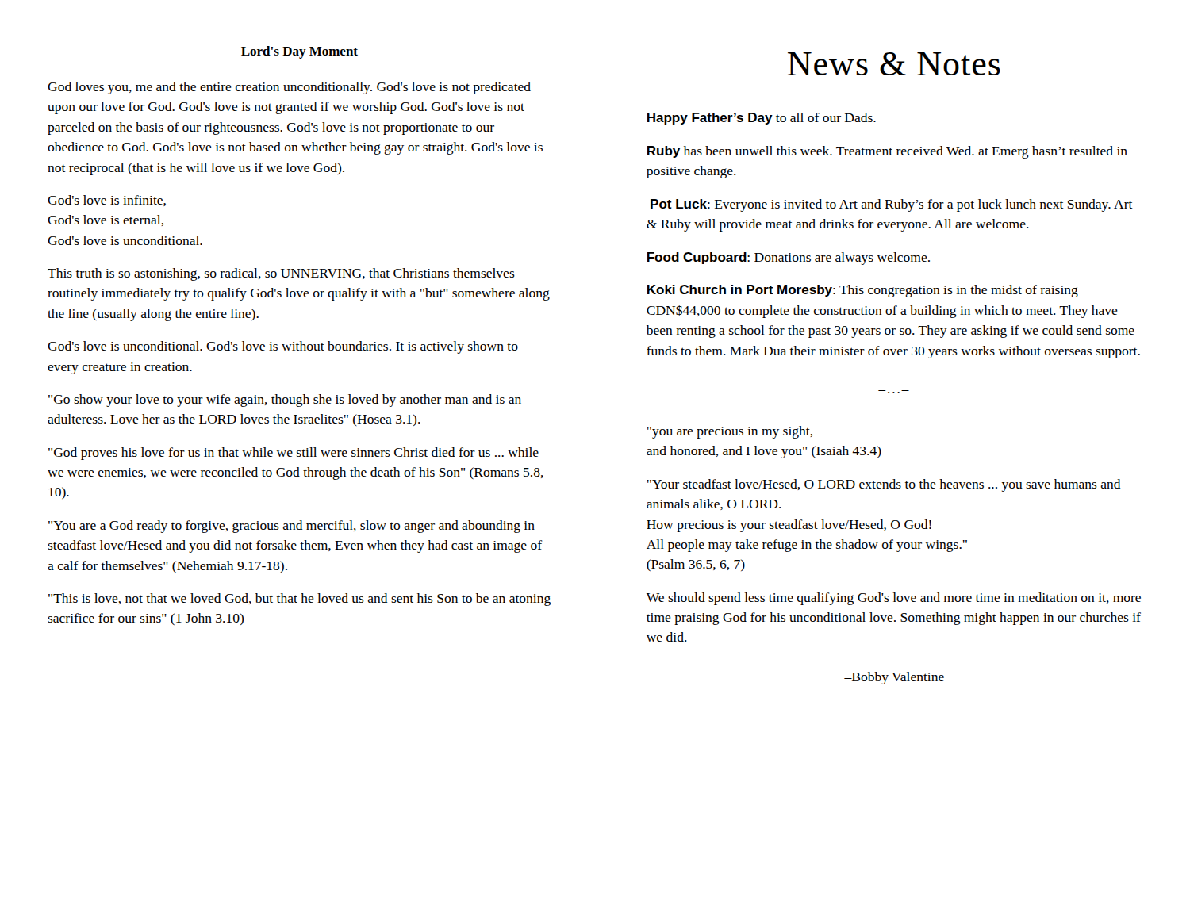Lord's Day Moment
God loves you, me and the entire creation unconditionally. God's love is not predicated upon our love for God. God's love is not granted if we worship God. God's love is not parceled on the basis of our righteousness. God's love is not proportionate to our obedience to God. God's love is not based on whether being gay or straight. God's love is not reciprocal (that is he will love us if we love God).
God's love is infinite,
God's love is eternal,
God's love is unconditional.
This truth is so astonishing, so radical, so UNNERVING, that Christians themselves routinely immediately try to qualify God's love or qualify it with a "but" somewhere along the line (usually along the entire line).
God's love is unconditional. God's love is without boundaries. It is actively shown to every creature in creation.
"Go show your love to your wife again, though she is loved by another man and is an adulteress. Love her as the LORD loves the Israelites" (Hosea 3.1).
"God proves his love for us in that while we still were sinners Christ died for us ... while we were enemies, we were reconciled to God through the death of his Son" (Romans 5.8, 10).
"You are a God ready to forgive, gracious and merciful, slow to anger and abounding in steadfast love/Hesed and you did not forsake them, Even when they had cast an image of a calf for themselves" (Nehemiah 9.17-18).
"This is love, not that we loved God, but that he loved us and sent his Son to be an atoning sacrifice for our sins" (1 John 3.10)
News & Notes
Happy Father’s Day to all of our Dads.
Ruby has been unwell this week. Treatment received Wed. at Emerg hasn’t resulted in positive change.
Pot Luck: Everyone is invited to Art and Ruby’s for a pot luck lunch next Sunday. Art & Ruby will provide meat and drinks for everyone. All are welcome.
Food Cupboard: Donations are always welcome.
Koki Church in Port Moresby: This congregation is in the midst of raising CDN$44,000 to complete the construction of a building in which to meet. They have been renting a school for the past 30 years or so. They are asking if we could send some funds to them. Mark Dua their minister of over 30 years works without overseas support.
–...–
"you are precious in my sight,
and honored, and I love you" (Isaiah 43.4)
"Your steadfast love/Hesed, O LORD extends to the heavens ... you save humans and animals alike, O LORD.
How precious is your steadfast love/Hesed, O God!
All people may take refuge in the shadow of your wings."
(Psalm 36.5, 6, 7)
We should spend less time qualifying God's love and more time in meditation on it, more time praising God for his unconditional love. Something might happen in our churches if we did.
–Bobby Valentine